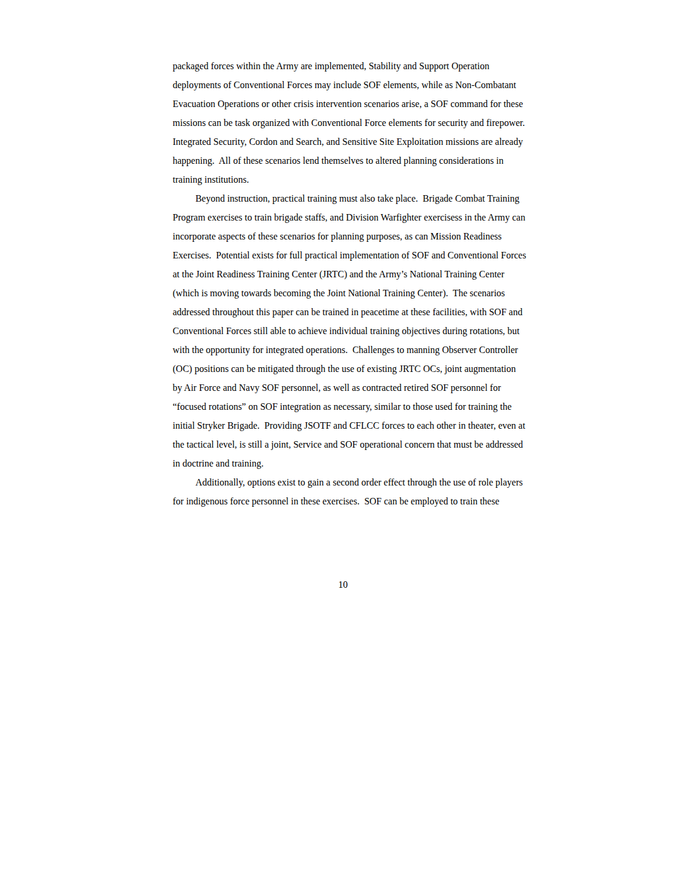packaged forces within the Army are implemented, Stability and Support Operation deployments of Conventional Forces may include SOF elements, while as Non-Combatant Evacuation Operations or other crisis intervention scenarios arise, a SOF command for these missions can be task organized with Conventional Force elements for security and firepower. Integrated Security, Cordon and Search, and Sensitive Site Exploitation missions are already happening. All of these scenarios lend themselves to altered planning considerations in training institutions.
Beyond instruction, practical training must also take place. Brigade Combat Training Program exercises to train brigade staffs, and Division Warfighter exercisess in the Army can incorporate aspects of these scenarios for planning purposes, as can Mission Readiness Exercises. Potential exists for full practical implementation of SOF and Conventional Forces at the Joint Readiness Training Center (JRTC) and the Army’s National Training Center (which is moving towards becoming the Joint National Training Center). The scenarios addressed throughout this paper can be trained in peacetime at these facilities, with SOF and Conventional Forces still able to achieve individual training objectives during rotations, but with the opportunity for integrated operations. Challenges to manning Observer Controller (OC) positions can be mitigated through the use of existing JRTC OCs, joint augmentation by Air Force and Navy SOF personnel, as well as contracted retired SOF personnel for “focused rotations” on SOF integration as necessary, similar to those used for training the initial Stryker Brigade. Providing JSOTF and CFLCC forces to each other in theater, even at the tactical level, is still a joint, Service and SOF operational concern that must be addressed in doctrine and training.
Additionally, options exist to gain a second order effect through the use of role players for indigenous force personnel in these exercises. SOF can be employed to train these
10